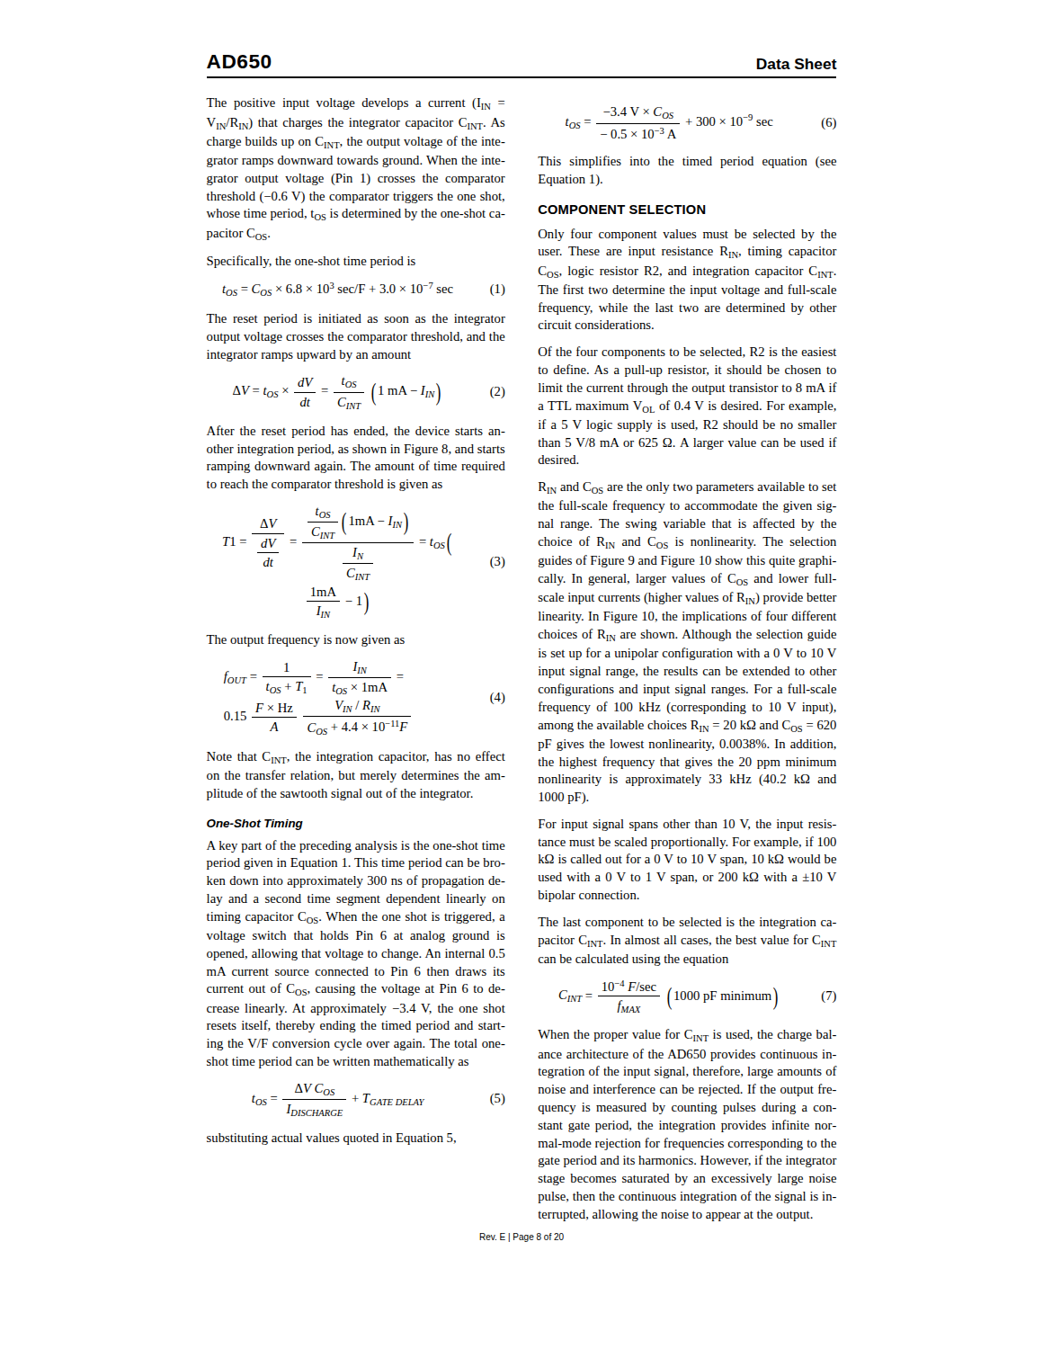AD650
Data Sheet
The positive input voltage develops a current (IIN = VIN/RIN) that charges the integrator capacitor CINT. As charge builds up on CINT, the output voltage of the integrator ramps downward towards ground. When the integrator output voltage (Pin 1) crosses the comparator threshold (−0.6 V) the comparator triggers the one shot, whose time period, tOS is determined by the one-shot capacitor COS.
Specifically, the one-shot time period is
tOS = COS × 6.8 × 103 sec/F + 3.0 × 10−7 sec
(1)
The reset period is initiated as soon as the integrator output voltage crosses the comparator threshold, and the integrator ramps upward by an amount
ΔV = tOS × dV dt = tOS CINT (1 mA − IIN)
(2)
After the reset period has ended, the device starts another integration period, as shown in Figure 8, and starts ramping downward again. The amount of time required to reach the comparator threshold is given as
T1 = ΔV dV dt = tOS CINT(1mA − IIN) IN CINT = tOS(1mA IIN − 1)
(3)
The output frequency is now given as
fOUT = 1 tOS + T1 = IIN tOS × 1mA =
0.15 F × Hz A VIN / RIN COS + 4.4 × 10−11F
(4)
Note that CINT, the integration capacitor, has no effect on the transfer relation, but merely determines the amplitude of the sawtooth signal out of the integrator.
One-Shot Timing
A key part of the preceding analysis is the one-shot time period given in Equation 1. This time period can be broken down into approximately 300 ns of propagation delay and a second time segment dependent linearly on timing capacitor COS. When the one shot is triggered, a voltage switch that holds Pin 6 at analog ground is opened, allowing that voltage to change. An internal 0.5 mA current source connected to Pin 6 then draws its current out of COS, causing the voltage at Pin 6 to decrease linearly. At approximately −3.4 V, the one shot resets itself, thereby ending the timed period and starting the V/F conversion cycle over again. The total one-shot time period can be written mathematically as
tOS = ΔV COS IDISCHARGE + TGATE DELAY
(5)
substituting actual values quoted in Equation 5,
tOS = −3.4 V × COS− 0.5 × 10−3 A + 300 × 10−9 sec
(6)
This simplifies into the timed period equation (see Equation 1).
Component Selection
Only four component values must be selected by the user. These are input resistance RIN, timing capacitor COS, logic resistor R2, and integration capacitor CINT. The first two determine the input voltage and full-scale frequency, while the last two are determined by other circuit considerations.
Of the four components to be selected, R2 is the easiest to define. As a pull-up resistor, it should be chosen to limit the current through the output transistor to 8 mA if a TTL maximum VOL of 0.4 V is desired. For example, if a 5 V logic supply is used, R2 should be no smaller than 5 V/8 mA or 625 Ω. A larger value can be used if desired.
RIN and COS are the only two parameters available to set the full-scale frequency to accommodate the given signal range. The swing variable that is affected by the choice of RIN and COS is nonlinearity. The selection guides of Figure 9 and Figure 10 show this quite graphically. In general, larger values of COS and lower full-scale input currents (higher values of RIN) provide better linearity. In Figure 10, the implications of four different choices of RIN are shown. Although the selection guide is set up for a unipolar configuration with a 0 V to 10 V input signal range, the results can be extended to other configurations and input signal ranges. For a full-scale frequency of 100 kHz (corresponding to 10 V input), among the available choices RIN = 20 kΩ and COS = 620 pF gives the lowest nonlinearity, 0.0038%. In addition, the highest frequency that gives the 20 ppm minimum nonlinearity is approximately 33 kHz (40.2 kΩ and 1000 pF).
For input signal spans other than 10 V, the input resistance must be scaled proportionally. For example, if 100 kΩ is called out for a 0 V to 10 V span, 10 kΩ would be used with a 0 V to 1 V span, or 200 kΩ with a ±10 V bipolar connection.
The last component to be selected is the integration capacitor CINT. In almost all cases, the best value for CINT can be calculated using the equation
CINT = 10−4 F/sec fMAX (1000 pF minimum)
(7)
When the proper value for CINT is used, the charge balance architecture of the AD650 provides continuous integration of the input signal, therefore, large amounts of noise and interference can be rejected. If the output frequency is measured by counting pulses during a constant gate period, the integration provides infinite normal-mode rejection for frequencies corresponding to the gate period and its harmonics. However, if the integrator stage becomes saturated by an excessively large noise pulse, then the continuous integration of the signal is interrupted, allowing the noise to appear at the output.
Rev. E | Page 8 of 20